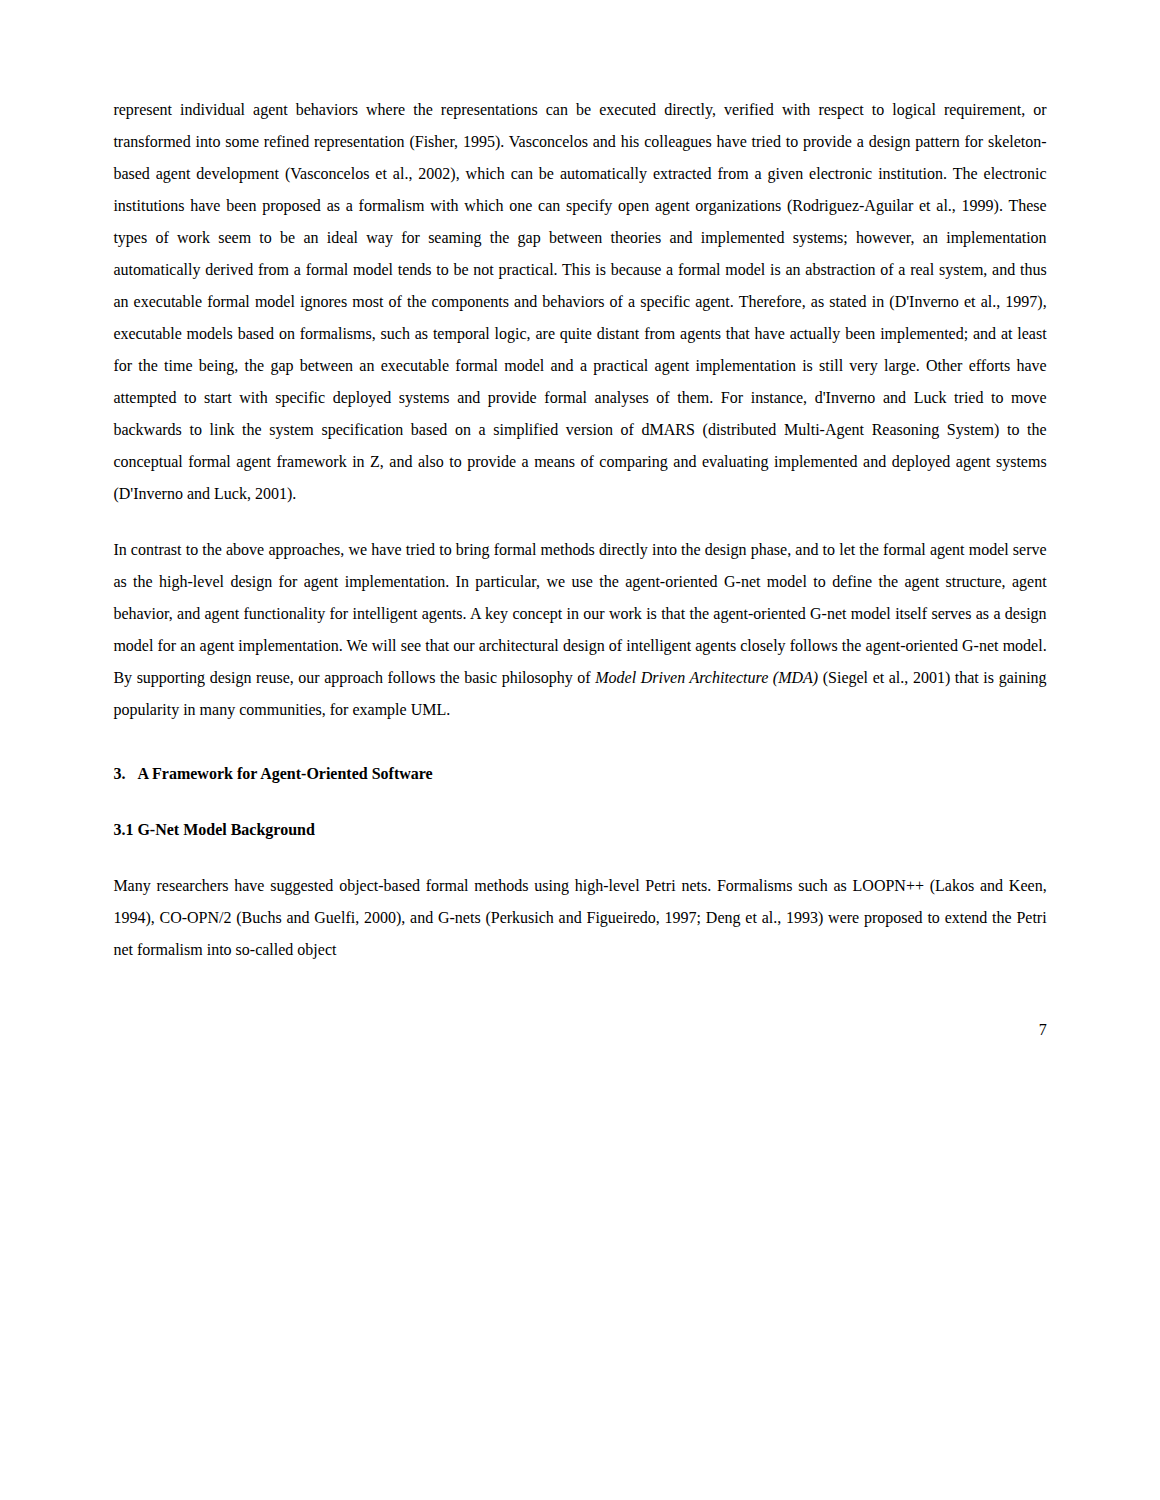represent individual agent behaviors where the representations can be executed directly, verified with respect to logical requirement, or transformed into some refined representation (Fisher, 1995). Vasconcelos and his colleagues have tried to provide a design pattern for skeleton-based agent development (Vasconcelos et al., 2002), which can be automatically extracted from a given electronic institution. The electronic institutions have been proposed as a formalism with which one can specify open agent organizations (Rodriguez-Aguilar et al., 1999). These types of work seem to be an ideal way for seaming the gap between theories and implemented systems; however, an implementation automatically derived from a formal model tends to be not practical. This is because a formal model is an abstraction of a real system, and thus an executable formal model ignores most of the components and behaviors of a specific agent. Therefore, as stated in (D'Inverno et al., 1997), executable models based on formalisms, such as temporal logic, are quite distant from agents that have actually been implemented; and at least for the time being, the gap between an executable formal model and a practical agent implementation is still very large. Other efforts have attempted to start with specific deployed systems and provide formal analyses of them. For instance, d'Inverno and Luck tried to move backwards to link the system specification based on a simplified version of dMARS (distributed Multi-Agent Reasoning System) to the conceptual formal agent framework in Z, and also to provide a means of comparing and evaluating implemented and deployed agent systems (D'Inverno and Luck, 2001).
In contrast to the above approaches, we have tried to bring formal methods directly into the design phase, and to let the formal agent model serve as the high-level design for agent implementation. In particular, we use the agent-oriented G-net model to define the agent structure, agent behavior, and agent functionality for intelligent agents. A key concept in our work is that the agent-oriented G-net model itself serves as a design model for an agent implementation. We will see that our architectural design of intelligent agents closely follows the agent-oriented G-net model. By supporting design reuse, our approach follows the basic philosophy of Model Driven Architecture (MDA) (Siegel et al., 2001) that is gaining popularity in many communities, for example UML.
3. A Framework for Agent-Oriented Software
3.1 G-Net Model Background
Many researchers have suggested object-based formal methods using high-level Petri nets. Formalisms such as LOOPN++ (Lakos and Keen, 1994), CO-OPN/2 (Buchs and Guelfi, 2000), and G-nets (Perkusich and Figueiredo, 1997; Deng et al., 1993) were proposed to extend the Petri net formalism into so-called object
7